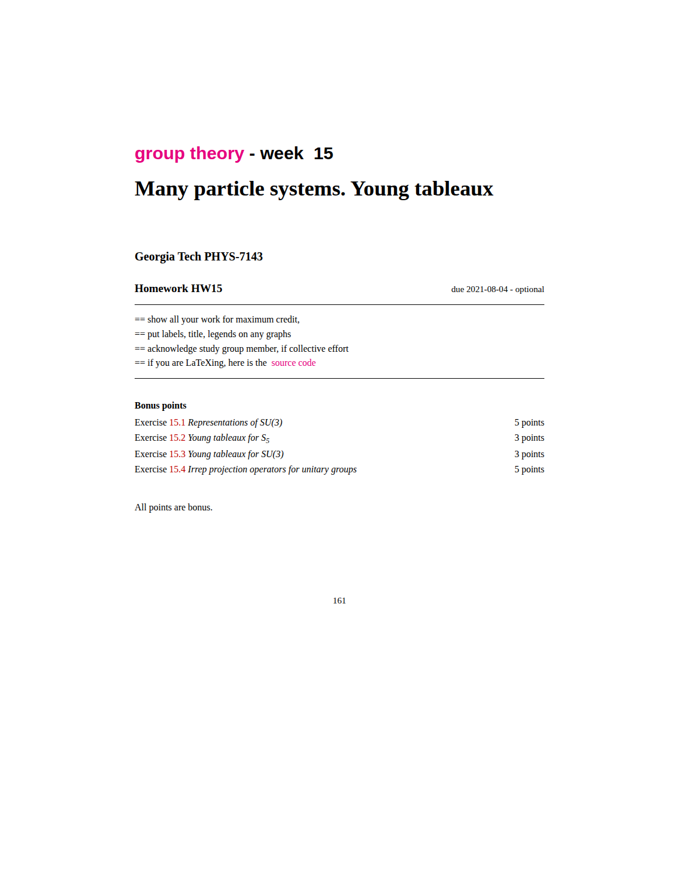group theory - week 15
Many particle systems. Young tableaux
Georgia Tech PHYS-7143
Homework HW15 due 2021-08-04 - optional
== show all your work for maximum credit,
== put labels, title, legends on any graphs
== acknowledge study group member, if collective effort
== if you are LaTeXing, here is the source code
Bonus points
| Exercise 15.1 Representations of SU (3) | 5 points |
| Exercise 15.2 Young tableaux for S 5 | 3 points |
| Exercise 15.3 Young tableaux for SU (3) | 3 points |
| Exercise 15.4 Irrep projection operators for unitary groups | 5 points |
All points are bonus.
161